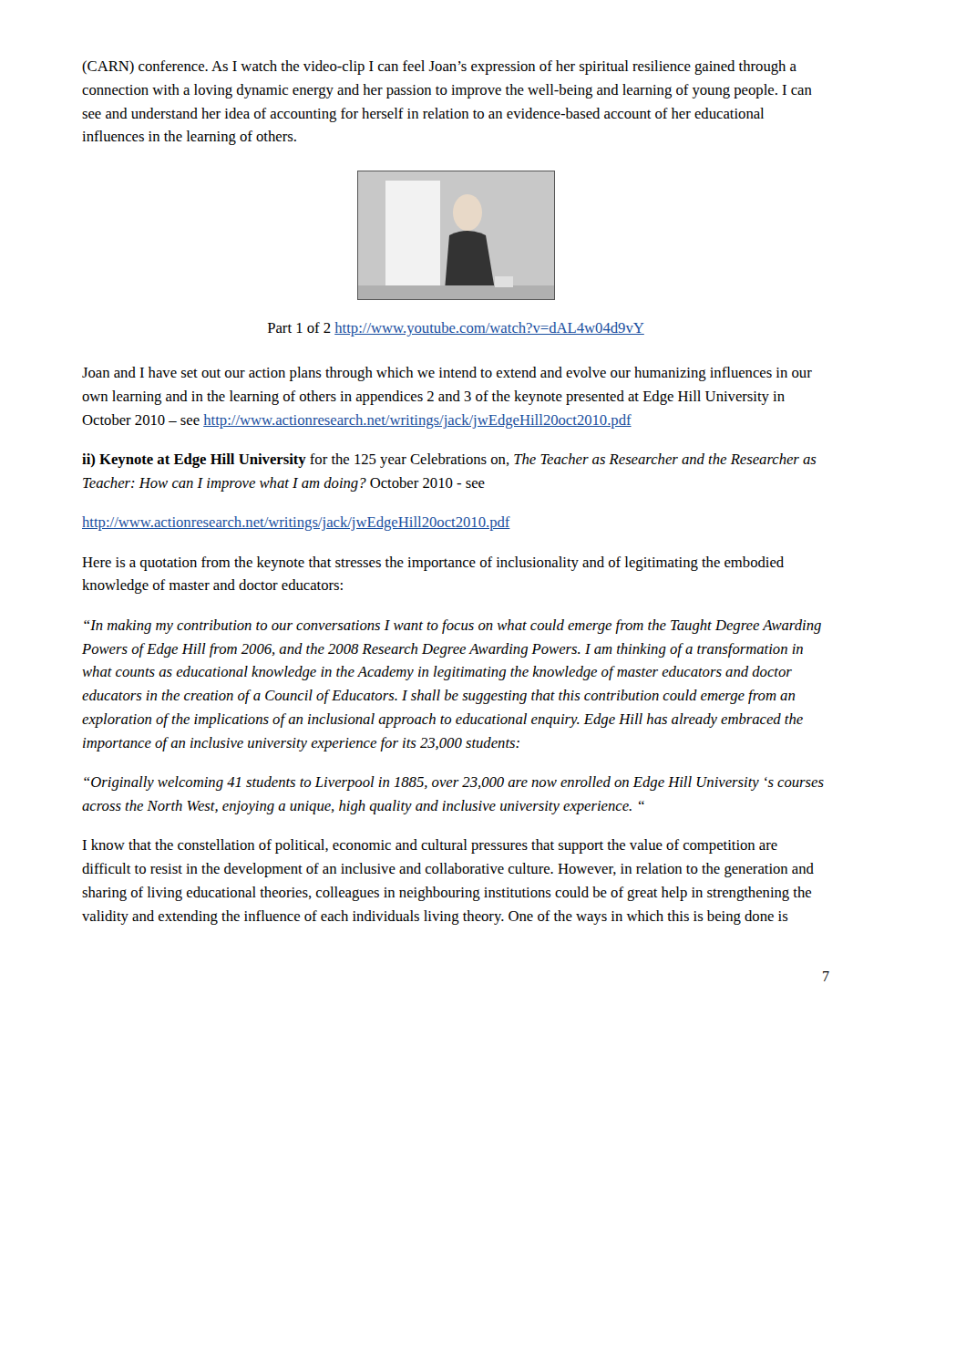(CARN) conference. As I watch the video-clip I can feel Joan’s expression of her spiritual resilience gained through a connection with a loving dynamic energy and her passion to improve the well-being and learning of young people. I can see and understand her idea of accounting for herself in relation to an evidence-based account of her educational influences in the learning of others.
Part 1 of 2 http://www.youtube.com/watch?v=dAL4w04d9vY
Joan and I have set out our action plans through which we intend to extend and evolve our humanizing influences in our own learning and in the learning of others in appendices 2 and 3 of the keynote presented at Edge Hill University in October 2010 – see http://www.actionresearch.net/writings/jack/jwEdgeHill20oct2010.pdf
ii) Keynote at Edge Hill University for the 125 year Celebrations on, The Teacher as Researcher and the Researcher as Teacher: How can I improve what I am doing? October 2010 - see
http://www.actionresearch.net/writings/jack/jwEdgeHill20oct2010.pdf
Here is a quotation from the keynote that stresses the importance of inclusionality and of legitimating the embodied knowledge of master and doctor educators:
“In making my contribution to our conversations I want to focus on what could emerge from the Taught Degree Awarding Powers of Edge Hill from 2006, and the 2008 Research Degree Awarding Powers. I am thinking of a transformation in what counts as educational knowledge in the Academy in legitimating the knowledge of master educators and doctor educators in the creation of a Council of Educators. I shall be suggesting that this contribution could emerge from an exploration of the implications of an inclusional approach to educational enquiry. Edge Hill has already embraced the importance of an inclusive university experience for its 23,000 students:
“Originally welcoming 41 students to Liverpool in 1885, over 23,000 are now enrolled on Edge Hill University ‘s courses across the North West, enjoying a unique, high quality and inclusive university experience. “
I know that the constellation of political, economic and cultural pressures that support the value of competition are difficult to resist in the development of an inclusive and collaborative culture. However, in relation to the generation and sharing of living educational theories, colleagues in neighbouring institutions could be of great help in strengthening the validity and extending the influence of each individuals living theory. One of the ways in which this is being done is
7